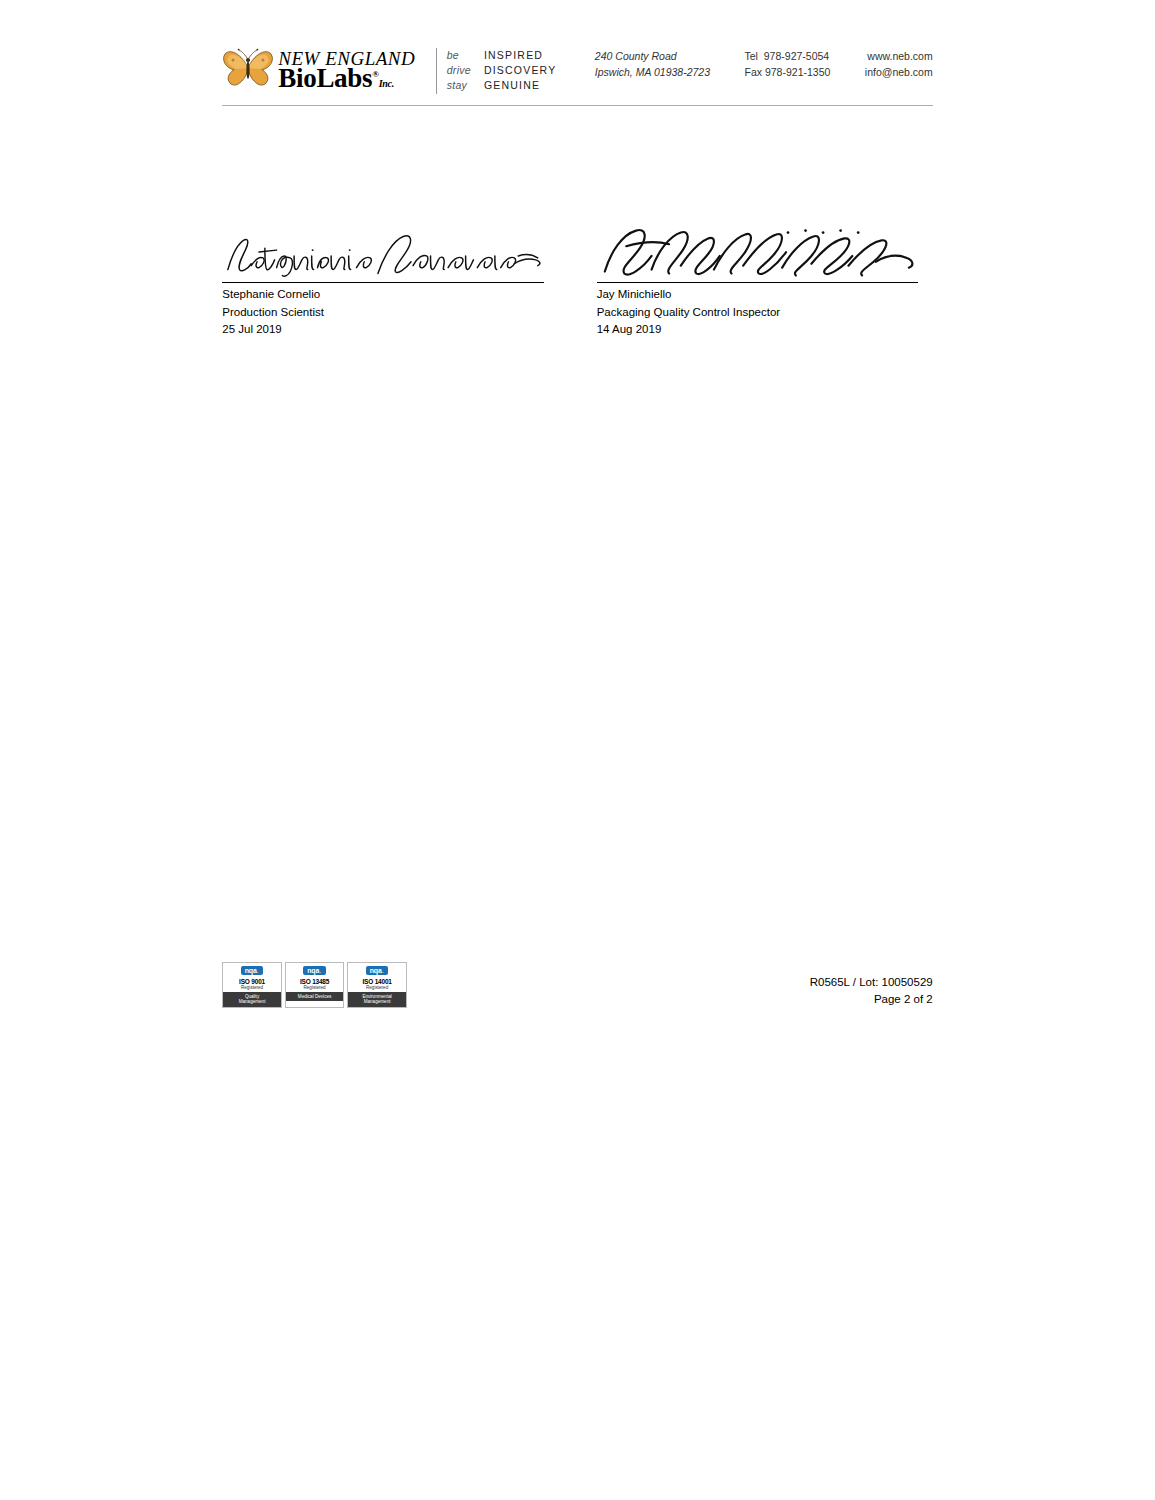NEW ENGLAND BioLabs®Inc.
be INSPIRED
drive DISCOVERY
stay GENUINE
240 County Road
Ipswich, MA 01938-2723
Tel 978-927-5054
Fax 978-921-1350
www.neb.com
info@neb.com
Stephanie Cornelio
Production Scientist
25 Jul 2019
Jay Minichiello
Packaging Quality Control Inspector
14 Aug 2019
nqa.
ISO 9001
Registered
Quality
Management
nqa.
ISO 13485
Registered
Medical Devices
nqa.
ISO 14001
Registered
Environmental
Management
R0565L / Lot: 10050529
Page 2 of 2